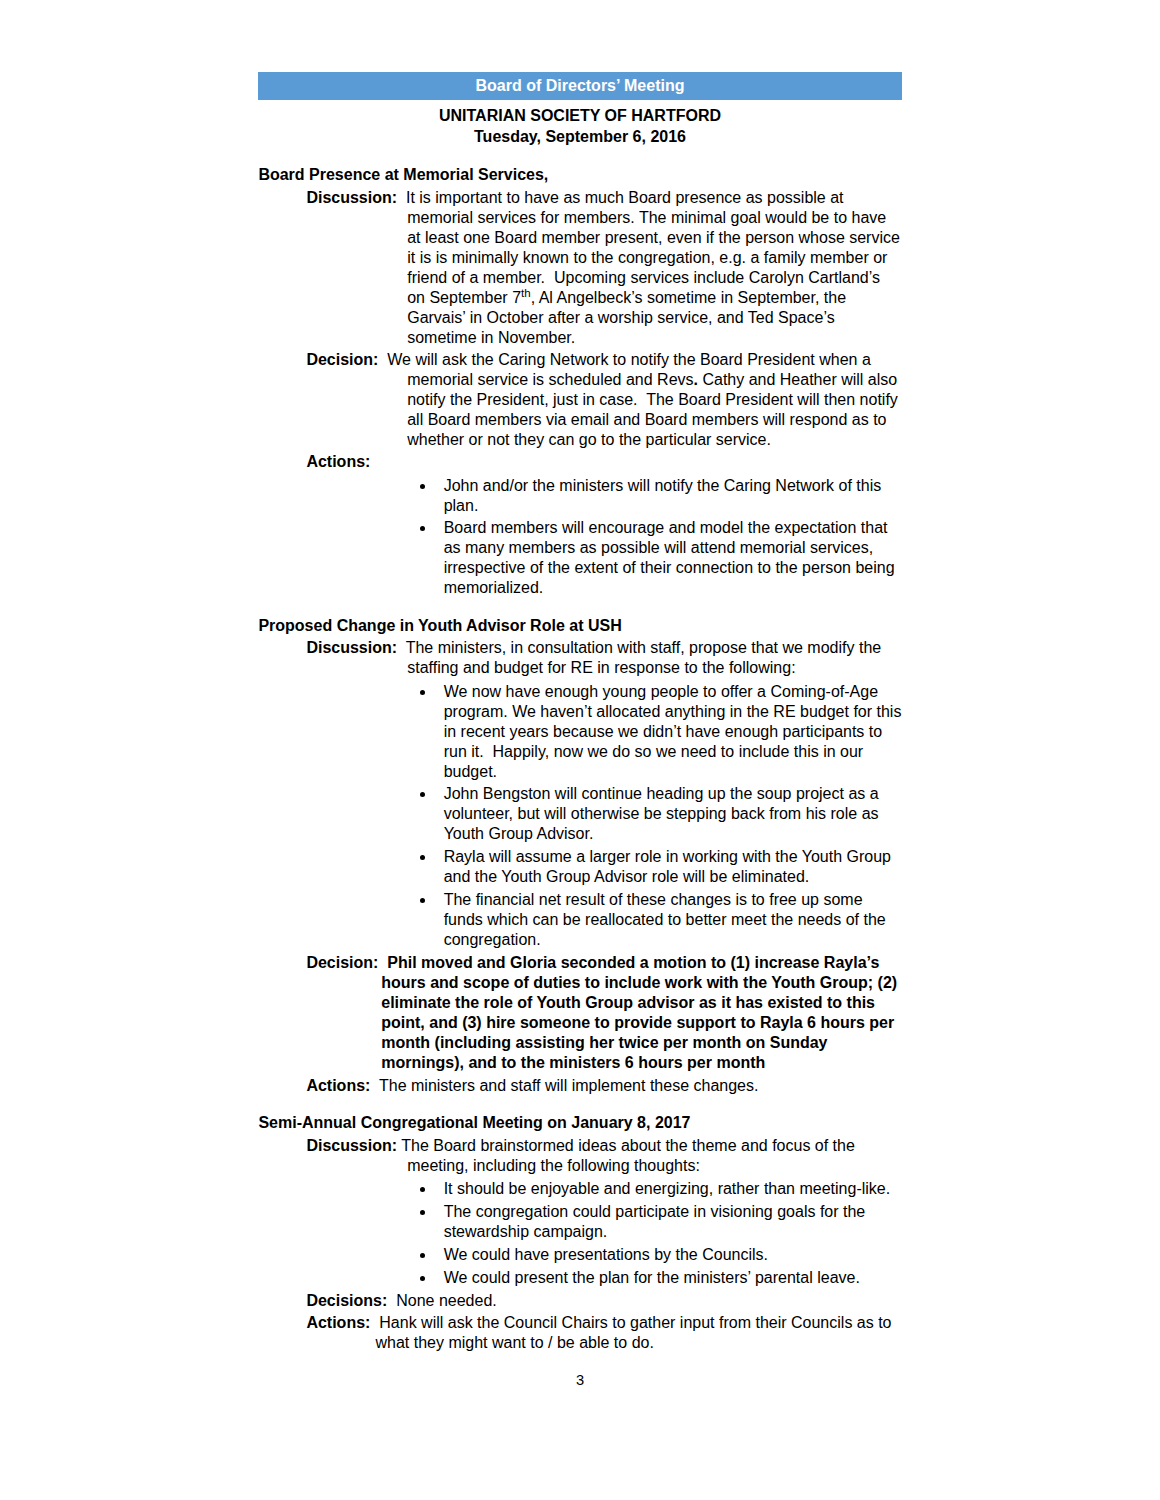Board of Directors’ Meeting
UNITARIAN SOCIETY OF HARTFORD Tuesday, September 6, 2016
Board Presence at Memorial Services,
Discussion: It is important to have as much Board presence as possible at memorial services for members. The minimal goal would be to have at least one Board member present, even if the person whose service it is is minimally known to the congregation, e.g. a family member or friend of a member. Upcoming services include Carolyn Cartland’s on September 7th, Al Angelbeck’s sometime in September, the Garvais’ in October after a worship service, and Ted Space’s sometime in November.
Decision: We will ask the Caring Network to notify the Board President when a memorial service is scheduled and Revs. Cathy and Heather will also notify the President, just in case. The Board President will then notify all Board members via email and Board members will respond as to whether or not they can go to the particular service.
Actions:
John and/or the ministers will notify the Caring Network of this plan.
Board members will encourage and model the expectation that as many members as possible will attend memorial services, irrespective of the extent of their connection to the person being memorialized.
Proposed Change in Youth Advisor Role at USH
Discussion: The ministers, in consultation with staff, propose that we modify the staffing and budget for RE in response to the following:
We now have enough young people to offer a Coming-of-Age program. We haven’t allocated anything in the RE budget for this in recent years because we didn’t have enough participants to run it. Happily, now we do so we need to include this in our budget.
John Bengston will continue heading up the soup project as a volunteer, but will otherwise be stepping back from his role as Youth Group Advisor.
Rayla will assume a larger role in working with the Youth Group and the Youth Group Advisor role will be eliminated.
The financial net result of these changes is to free up some funds which can be reallocated to better meet the needs of the congregation.
Decision: Phil moved and Gloria seconded a motion to (1) increase Rayla’s hours and scope of duties to include work with the Youth Group; (2) eliminate the role of Youth Group advisor as it has existed to this point, and (3) hire someone to provide support to Rayla 6 hours per month (including assisting her twice per month on Sunday mornings), and to the ministers 6 hours per month
Actions: The ministers and staff will implement these changes.
Semi-Annual Congregational Meeting on January 8, 2017
Discussion: The Board brainstormed ideas about the theme and focus of the meeting, including the following thoughts:
It should be enjoyable and energizing, rather than meeting-like.
The congregation could participate in visioning goals for the stewardship campaign.
We could have presentations by the Councils.
We could present the plan for the ministers’ parental leave.
Decisions: None needed.
Actions: Hank will ask the Council Chairs to gather input from their Councils as to what they might want to / be able to do.
3